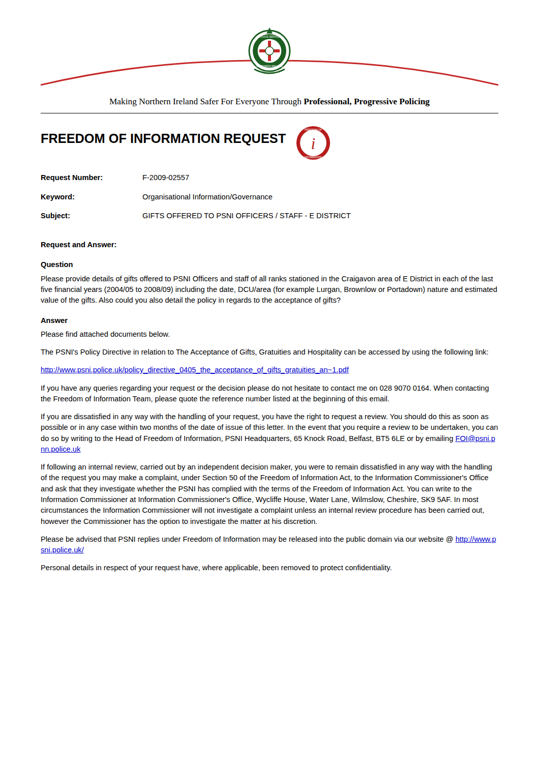POLICE SERVICE NORTHERN IRELAND
Making Northern Ireland Safer For Everyone Through Professional, Progressive Policing
FREEDOM OF INFORMATION REQUEST
i FREEDOM OF INFORMATION
| Request Number: | F-2009-02557 |
| Keyword: | Organisational Information/Governance |
| Subject: | GIFTS OFFERED TO PSNI OFFICERS / STAFF - E DISTRICT |
Request and Answer:
Question
Please provide details of gifts offered to PSNI Officers and staff of all ranks stationed in the Craigavon area of E District in each of the last five financial years (2004/05 to 2008/09) including the date, DCU/area (for example Lurgan, Brownlow or Portadown) nature and estimated value of the gifts. Also could you also detail the policy in regards to the acceptance of gifts?
Answer
Please find attached documents below.
The PSNI's Policy Directive in relation to The Acceptance of Gifts, Gratuities and Hospitality can be accessed by using the following link:
http://www.psni.police.uk/policy_directive_0405_the_acceptance_of_gifts_gratuities_an~1.pdf
If you have any queries regarding your request or the decision please do not hesitate to contact me on 028 9070 0164. When contacting the Freedom of Information Team, please quote the reference number listed at the beginning of this email.
If you are dissatisfied in any way with the handling of your request, you have the right to request a review. You should do this as soon as possible or in any case within two months of the date of issue of this letter. In the event that you require a review to be undertaken, you can do so by writing to the Head of Freedom of Information, PSNI Headquarters, 65 Knock Road, Belfast, BT5 6LE or by emailing FOI@psni.pnn.police.uk
If following an internal review, carried out by an independent decision maker, you were to remain dissatisfied in any way with the handling of the request you may make a complaint, under Section 50 of the Freedom of Information Act, to the Information Commissioner's Office and ask that they investigate whether the PSNI has complied with the terms of the Freedom of Information Act. You can write to the Information Commissioner at Information Commissioner's Office, Wycliffe House, Water Lane, Wilmslow, Cheshire, SK9 5AF. In most circumstances the Information Commissioner will not investigate a complaint unless an internal review procedure has been carried out, however the Commissioner has the option to investigate the matter at his discretion.
Please be advised that PSNI replies under Freedom of Information may be released into the public domain via our website @ http://www.psni.police.uk/
Personal details in respect of your request have, where applicable, been removed to protect confidentiality.